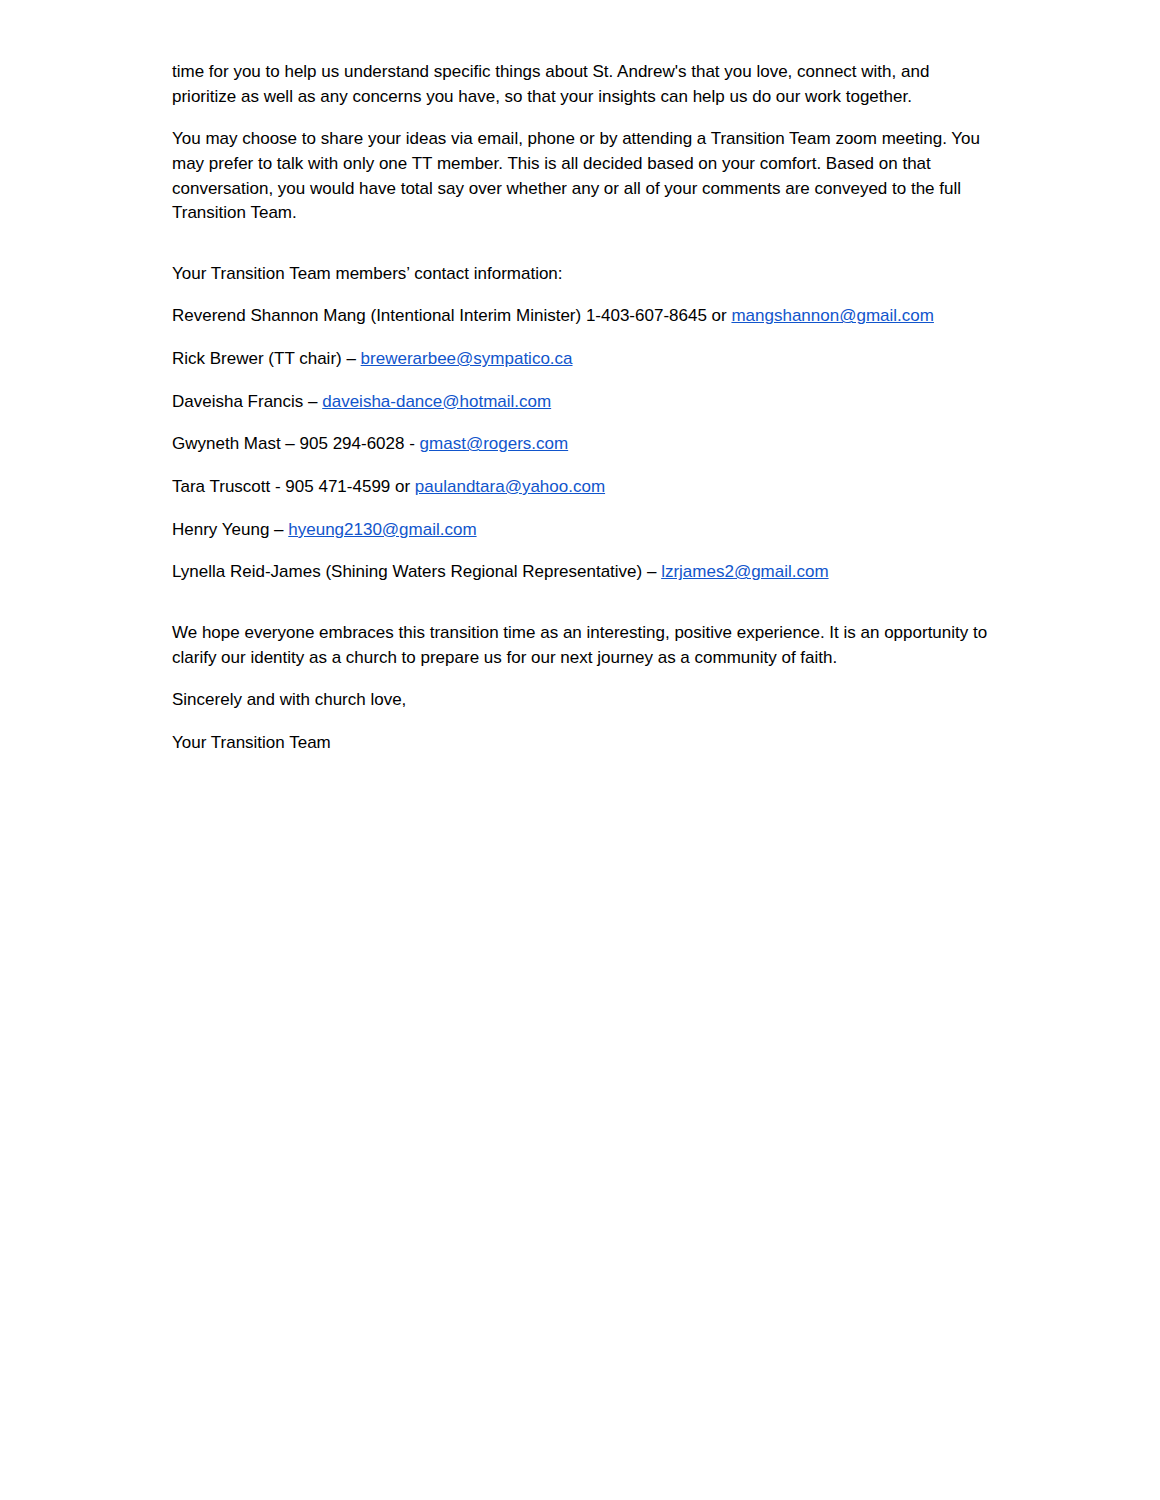time for you to help us understand specific things about St. Andrew's that you love, connect with, and prioritize as well as any concerns you have, so that your insights can help us do our work together.
You may choose to share your ideas via email, phone or by attending a Transition Team zoom meeting. You may prefer to talk with only one TT member. This is all decided based on your comfort. Based on that conversation, you would have total say over whether any or all of your comments are conveyed to the full Transition Team.
Your Transition Team members’ contact information:
Reverend Shannon Mang (Intentional Interim Minister) 1-403-607-8645 or mangshannon@gmail.com
Rick Brewer (TT chair) – brewerarbee@sympatico.ca
Daveisha Francis – daveisha-dance@hotmail.com
Gwyneth Mast – 905 294-6028 - gmast@rogers.com
Tara Truscott - 905 471-4599 or paulandtara@yahoo.com
Henry Yeung – hyeung2130@gmail.com
Lynella Reid-James (Shining Waters Regional Representative) – lzrjames2@gmail.com
We hope everyone embraces this transition time as an interesting, positive experience. It is an opportunity to clarify our identity as a church to prepare us for our next journey as a community of faith.
Sincerely and with church love,
Your Transition Team